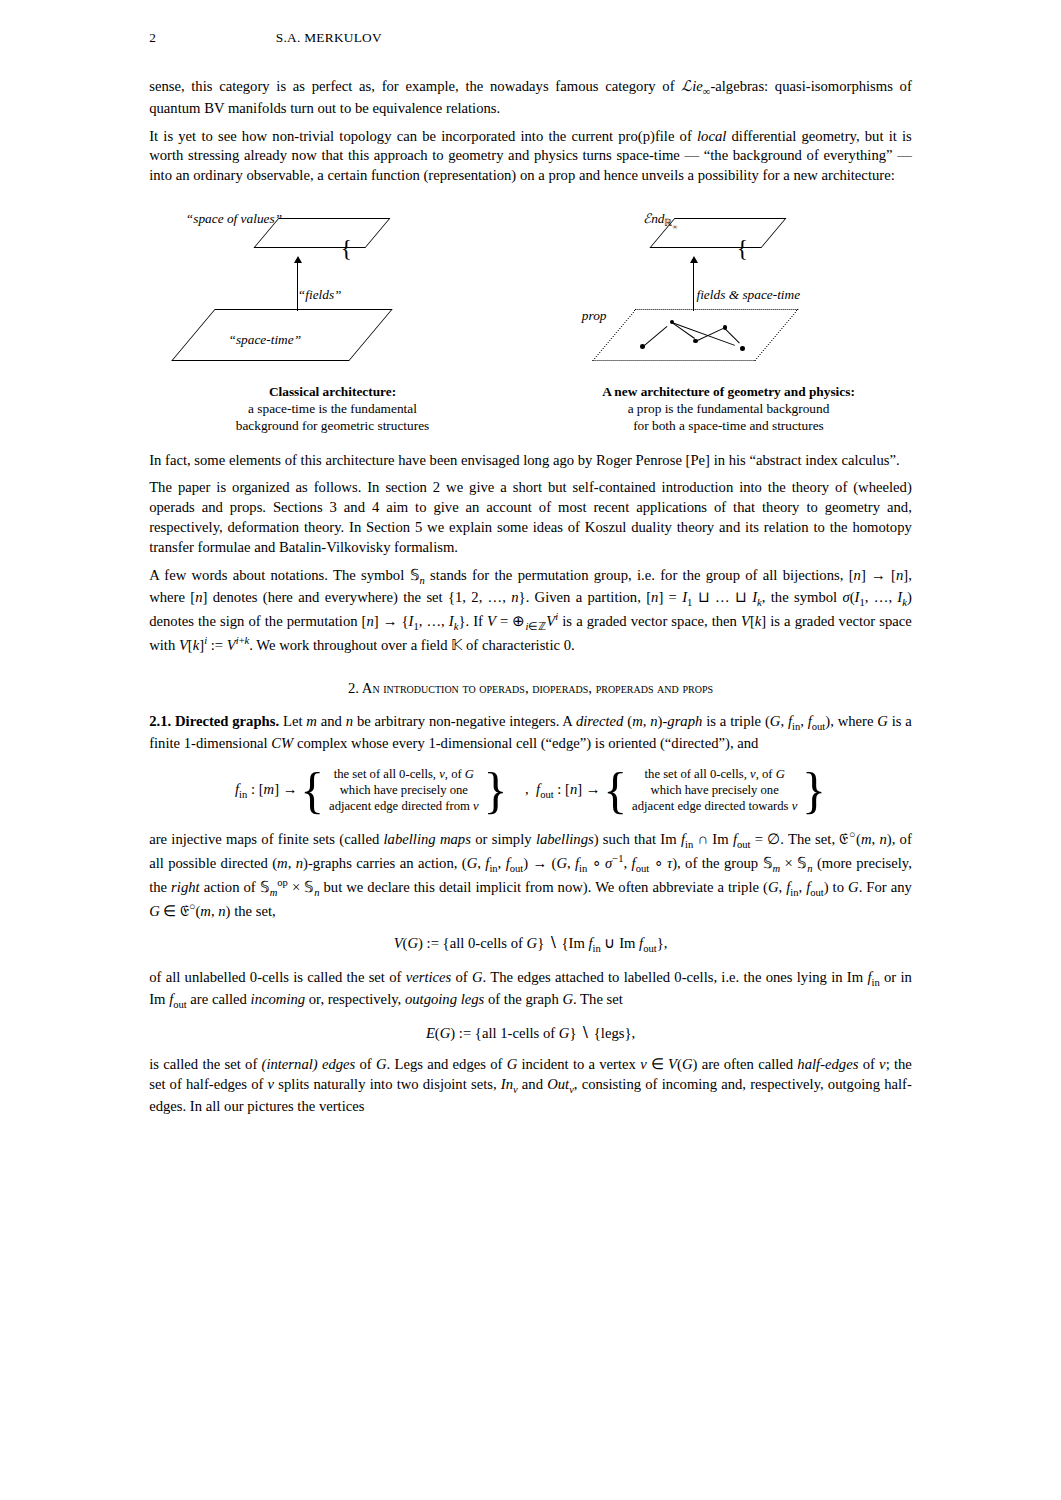2 S.A. MERKULOV
sense, this category is as perfect as, for example, the nowadays famous category of ℒie∞-algebras: quasi-isomorphisms of quantum BV manifolds turn out to be equivalence relations.
It is yet to see how non-trivial topology can be incorporated into the current pro(p)file of local differential geometry, but it is worth stressing already now that this approach to geometry and physics turns space-time — “the background of everything” — into an ordinary observable, a certain function (representation) on a prop and hence unveils a possibility for a new architecture:
“space of values”
{ “fields”
“space-time”
ℰndℝ∞
{ fields & space-time
prop
Classical architecture:
a space-time is the fundamental
background for geometric structures
A new architecture of geometry and physics:
a prop is the fundamental background
for both a space-time and structures
In fact, some elements of this architecture have been envisaged long ago by Roger Penrose [Pe] in his “abstract index calculus”.
The paper is organized as follows. In section 2 we give a short but self-contained introduction into the theory of (wheeled) operads and props. Sections 3 and 4 aim to give an account of most recent applications of that theory to geometry and, respectively, deformation theory. In Section 5 we explain some ideas of Koszul duality theory and its relation to the homotopy transfer formulae and Batalin-Vilkovisky formalism.
A few words about notations. The symbol 𝕊n stands for the permutation group, i.e. for the group of all bijections, [n] → [n], where [n] denotes (here and everywhere) the set {1, 2, …, n}. Given a partition, [n] = I1 ⊔ … ⊔ Ik, the symbol σ(I1, …, Ik) denotes the sign of the permutation [n] → {I1, …, Ik}. If V = ⊕i∈ℤVi is a graded vector space, then V[k] is a graded vector space with V[k]i := Vi+k. We work throughout over a field 𝕂 of characteristic 0.
2. An introduction to operads, dioperads, properads and props
2.1. Directed graphs. Let m and n be arbitrary non-negative integers. A directed (m, n)-graph is a triple (G, fin, fout), where G is a finite 1-dimensional CW complex whose every 1-dimensional cell (“edge”) is oriented (“directed”), and
fin : [m] → {
| the set of all 0-cells, v , of G |
| which have precisely one |
| adjacent edge directed from v |
}
, fout : [n] → {
| the set of all 0-cells, v , of G |
| which have precisely one |
| adjacent edge directed towards v |
}
are injective maps of finite sets (called labelling maps or simply labellings) such that Im fin ∩ Im fout = ∅. The set, 𝔈○(m, n), of all possible directed (m, n)-graphs carries an action, (G, fin, fout) → (G, fin ∘ σ−1, fout ∘ τ), of the group 𝕊m × 𝕊n (more precisely, the right action of 𝕊mop × 𝕊n but we declare this detail implicit from now). We often abbreviate a triple (G, fin, fout) to G. For any G ∈ 𝔈○(m, n) the set,
V(G) := {all 0-cells of G} ∖ {Im fin ∪ Im fout},
of all unlabelled 0-cells is called the set of vertices of G. The edges attached to labelled 0-cells, i.e. the ones lying in Im fin or in Im fout are called incoming or, respectively, outgoing legs of the graph G. The set
E(G) := {all 1-cells of G} ∖ {legs},
is called the set of (internal) edges of G. Legs and edges of G incident to a vertex v ∈ V(G) are often called half-edges of v; the set of half-edges of v splits naturally into two disjoint sets, Inv and Outv, consisting of incoming and, respectively, outgoing half-edges. In all our pictures the vertices